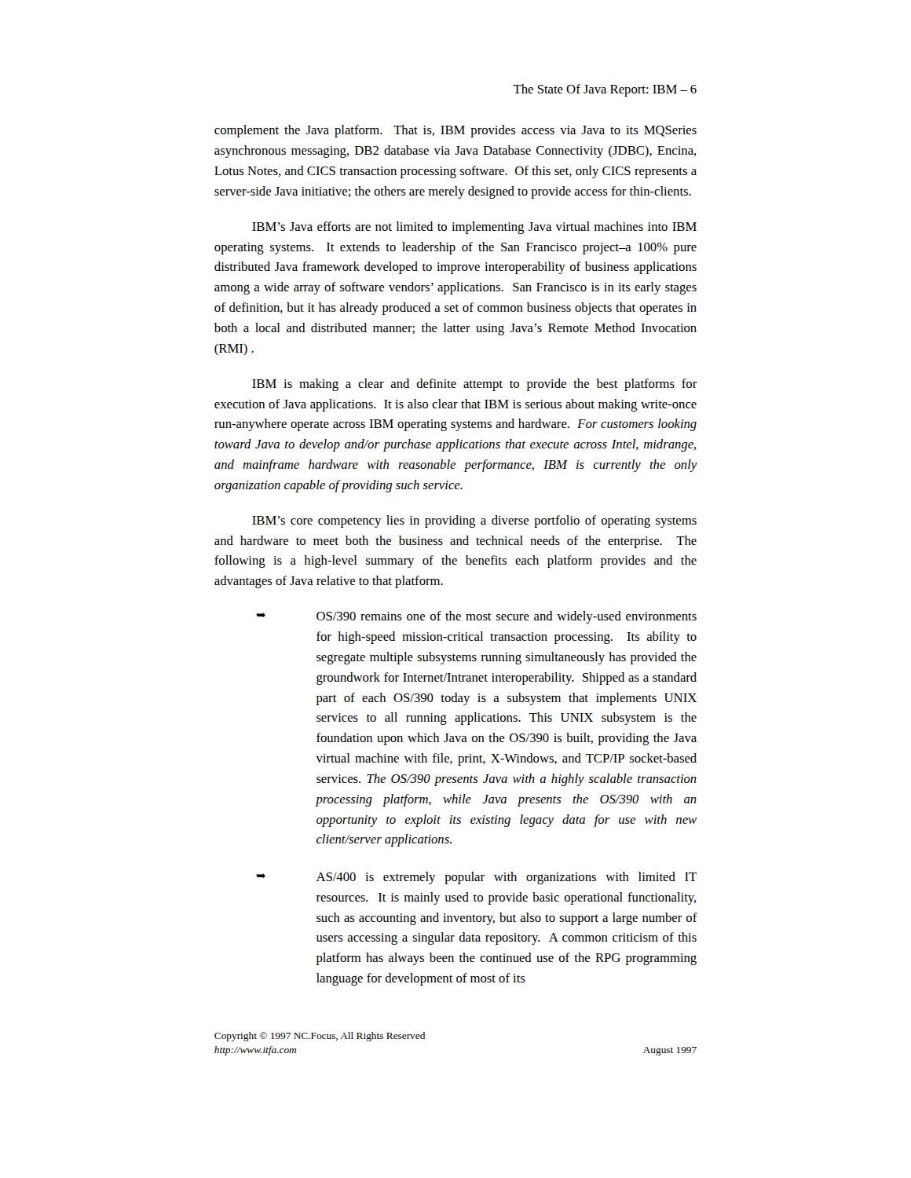The State Of Java Report: IBM – 6
complement the Java platform. That is, IBM provides access via Java to its MQSeries asynchronous messaging, DB2 database via Java Database Connectivity (JDBC), Encina, Lotus Notes, and CICS transaction processing software. Of this set, only CICS represents a server-side Java initiative; the others are merely designed to provide access for thin-clients.
IBM’s Java efforts are not limited to implementing Java virtual machines into IBM operating systems. It extends to leadership of the San Francisco project–a 100% pure distributed Java framework developed to improve interoperability of business applications among a wide array of software vendors’ applications. San Francisco is in its early stages of definition, but it has already produced a set of common business objects that operates in both a local and distributed manner; the latter using Java’s Remote Method Invocation (RMI) .
IBM is making a clear and definite attempt to provide the best platforms for execution of Java applications. It is also clear that IBM is serious about making write-once run-anywhere operate across IBM operating systems and hardware. For customers looking toward Java to develop and/or purchase applications that execute across Intel, midrange, and mainframe hardware with reasonable performance, IBM is currently the only organization capable of providing such service.
IBM’s core competency lies in providing a diverse portfolio of operating systems and hardware to meet both the business and technical needs of the enterprise. The following is a high-level summary of the benefits each platform provides and the advantages of Java relative to that platform.
OS/390 remains one of the most secure and widely-used environments for high-speed mission-critical transaction processing. Its ability to segregate multiple subsystems running simultaneously has provided the groundwork for Internet/Intranet interoperability. Shipped as a standard part of each OS/390 today is a subsystem that implements UNIX services to all running applications. This UNIX subsystem is the foundation upon which Java on the OS/390 is built, providing the Java virtual machine with file, print, X-Windows, and TCP/IP socket-based services. The OS/390 presents Java with a highly scalable transaction processing platform, while Java presents the OS/390 with an opportunity to exploit its existing legacy data for use with new client/server applications.
AS/400 is extremely popular with organizations with limited IT resources. It is mainly used to provide basic operational functionality, such as accounting and inventory, but also to support a large number of users accessing a singular data repository. A common criticism of this platform has always been the continued use of the RPG programming language for development of most of its
Copyright © 1997 NC.Focus, All Rights Reserved
http://www.itfa.com
August 1997